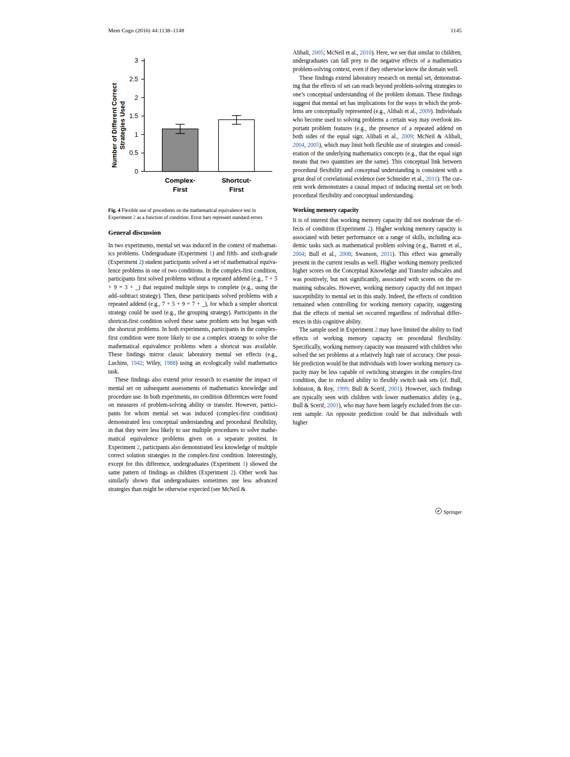Mem Cogn (2016) 44:1138–1148
1145
Number of Different Correct Strategies Used 0 0.5 1 1.5 2 2.5 3 Complex- First Shortcut- First
Fig. 4 Flexible use of procedures on the mathematical equivalence test in Experiment 2 as a function of condition. Error bars represent standard errors
General discussion
In two experiments, mental set was induced in the context of mathematics problems. Undergraduate (Experiment 1) and fifth- and sixth-grade (Experiment 2) student participants solved a set of mathematical equivalence problems in one of two conditions. In the complex-first condition, participants first solved problems without a repeated addend (e.g., 7 + 5 + 9 = 3 + _) that required multiple steps to complete (e.g., using the add–subtract strategy). Then, these participants solved problems with a repeated addend (e.g., 7 + 5 + 9 = 7 + _), for which a simpler shortcut strategy could be used (e.g., the grouping strategy). Participants in the shortcut-first condition solved these same problem sets but began with the shortcut problems. In both experiments, participants in the complex-first condition were more likely to use a complex strategy to solve the mathematical equivalence problems when a shortcut was available. These findings mirror classic laboratory mental set effects (e.g., Luchins, 1942; Wiley, 1988) using an ecologically valid mathematics task.
These findings also extend prior research to examine the impact of mental set on subsequent assessments of mathematics knowledge and procedure use. In both experiments, no condition differences were found on measures of problem-solving ability or transfer. However, participants for whom mental set was induced (complex-first condition) demonstrated less conceptual understanding and procedural flexibility, in that they were less likely to use multiple procedures to solve mathematical equivalence problems given on a separate posttest. In Experiment 2, participants also demonstrated less knowledge of multiple correct solution strategies in the complex-first condition. Interestingly, except for this difference, undergraduates (Experiment 1) showed the same pattern of findings as children (Experiment 2). Other work has similarly shown that undergraduates sometimes use less advanced strategies than might be otherwise expected (see McNeil &
Alibali, 2005; McNeil et al., 2010). Here, we see that similar to children, undergraduates can fall prey to the negative effects of a mathematics problem-solving context, even if they otherwise know the domain well.
These findings extend laboratory research on mental set, demonstrating that the effects of set can reach beyond problem-solving strategies to one’s conceptual understanding of the problem domain. These findings suggest that mental set has implications for the ways in which the problems are conceptually represented (e.g., Alibali et al., 2009). Individuals who become used to solving problems a certain way may overlook important problem features (e.g., the presence of a repeated addend on both sides of the equal sign; Alibali et al., 2009; McNeil & Alibali, 2004, 2005), which may limit both flexible use of strategies and consideration of the underlying mathematics concepts (e.g., that the equal sign means that two quantities are the same). This conceptual link between procedural flexibility and conceptual understanding is consistent with a great deal of correlational evidence (see Schneider et al., 2011). The current work demonstrates a causal impact of inducing mental set on both procedural flexibility and conceptual understanding.
Working memory capacity
It is of interest that working memory capacity did not moderate the effects of condition (Experiment 2). Higher working memory capacity is associated with better performance on a range of skills, including academic tasks such as mathematical problem solving (e.g., Barrett et al., 2004; Bull et al., 2008; Swanson, 2011). This effect was generally present in the current results as well. Higher working memory predicted higher scores on the Conceptual Knowledge and Transfer subscales and was positively, but not significantly, associated with scores on the remaining subscales. However, working memory capacity did not impact susceptibility to mental set in this study. Indeed, the effects of condition remained when controlling for working memory capacity, suggesting that the effects of mental set occurred regardless of individual differences in this cognitive ability.
The sample used in Experiment 2 may have limited the ability to find effects of working memory capacity on procedural flexibility. Specifically, working memory capacity was measured with children who solved the set problems at a relatively high rate of accuracy. One possible prediction would be that individuals with lower working memory capacity may be less capable of switching strategies in the complex-first condition, due to reduced ability to flexibly switch task sets (cf. Bull, Johnston, & Roy, 1999; Bull & Scerif, 2001). However, such findings are typically seen with children with lower mathematics ability (e.g., Bull & Scerif, 2001), who may have been largely excluded from the current sample. An opposite prediction could be that individuals with higher
Springer